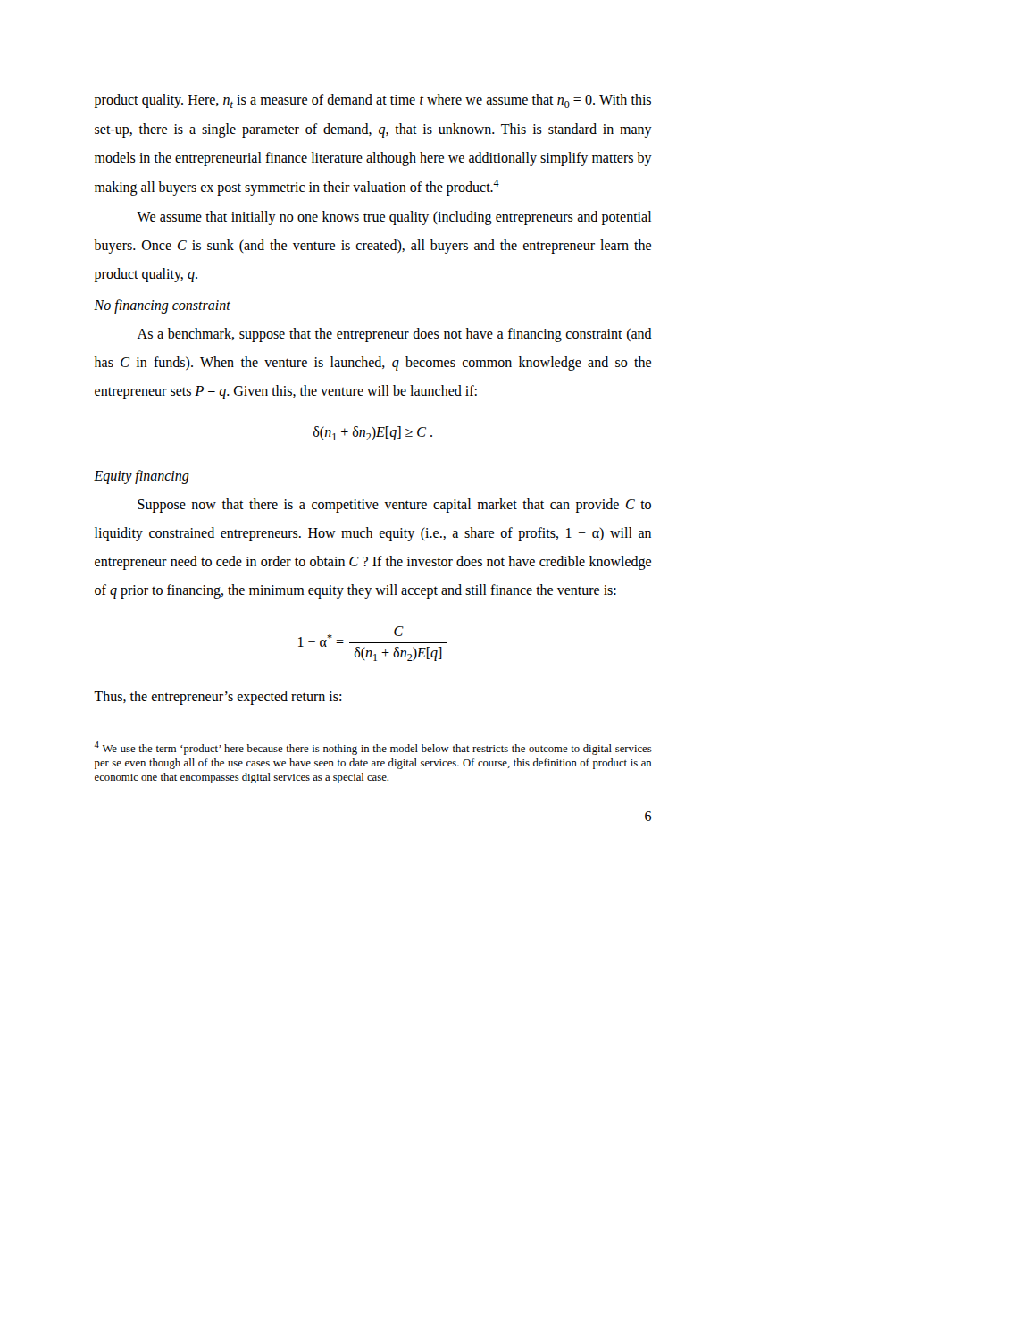product quality. Here, nt is a measure of demand at time t where we assume that n0 = 0. With this set-up, there is a single parameter of demand, q, that is unknown. This is standard in many models in the entrepreneurial finance literature although here we additionally simplify matters by making all buyers ex post symmetric in their valuation of the product.4
We assume that initially no one knows true quality (including entrepreneurs and potential buyers. Once C is sunk (and the venture is created), all buyers and the entrepreneur learn the product quality, q.
No financing constraint
As a benchmark, suppose that the entrepreneur does not have a financing constraint (and has C in funds). When the venture is launched, q becomes common knowledge and so the entrepreneur sets P = q. Given this, the venture will be launched if:
δ(n1 + δn2)E[q] ≥ C .
Equity financing
Suppose now that there is a competitive venture capital market that can provide C to liquidity constrained entrepreneurs. How much equity (i.e., a share of profits, 1 − α) will an entrepreneur need to cede in order to obtain C ? If the investor does not have credible knowledge of q prior to financing, the minimum equity they will accept and still finance the venture is:
1 − α* = Cδ(n1 + δn2)E[q]
Thus, the entrepreneur’s expected return is:
4 We use the term ‘product’ here because there is nothing in the model below that restricts the outcome to digital services per se even though all of the use cases we have seen to date are digital services. Of course, this definition of product is an economic one that encompasses digital services as a special case.
6